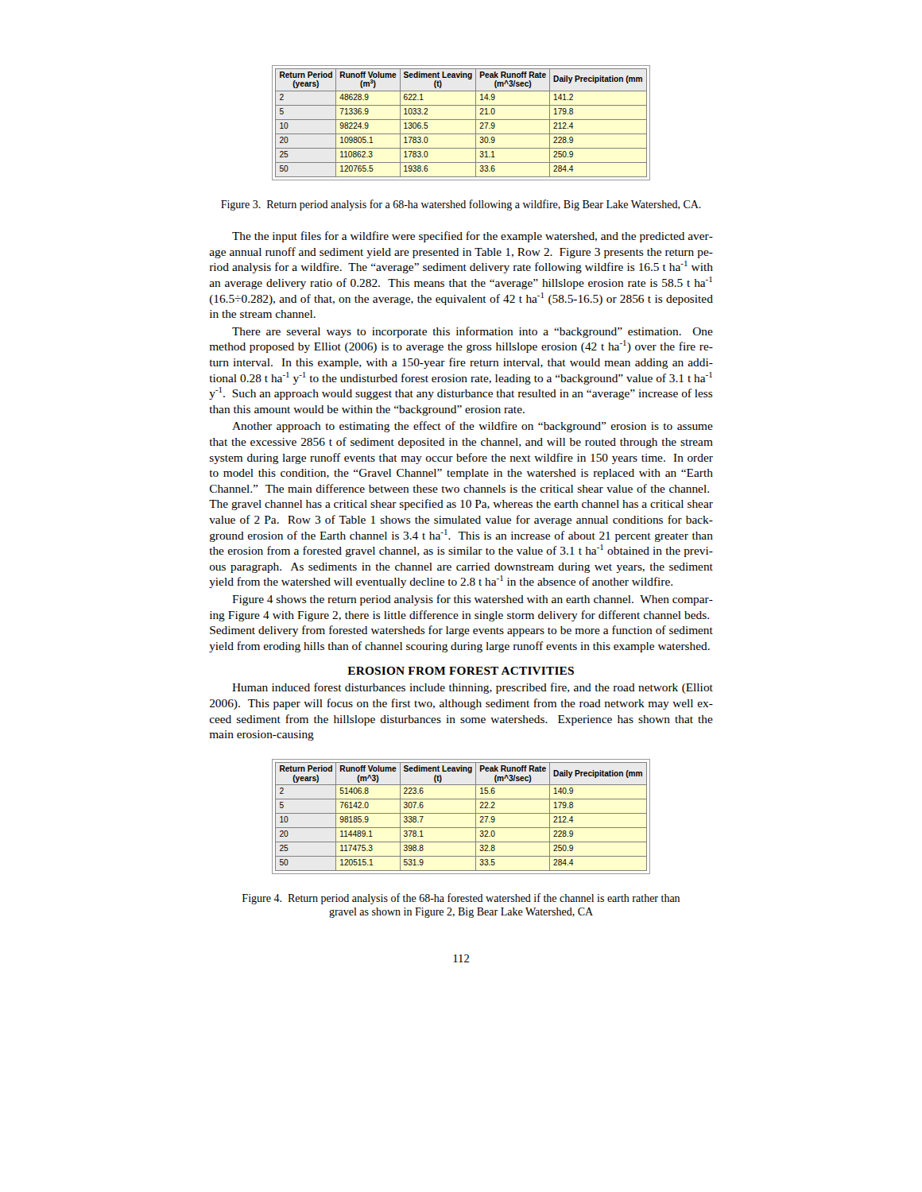| Return Period (years) | Runoff Volume (m 3 ) | Sediment Leaving (t) | Peak Runoff Rate (m^3/sec) | Daily Precipitation (mm |
| --- | --- | --- | --- | --- |
| 2 | 48628.9 | 622.1 | 14.9 | 141.2 |
| 5 | 71336.9 | 1033.2 | 21.0 | 179.8 |
| 10 | 98224.9 | 1306.5 | 27.9 | 212.4 |
| 20 | 109805.1 | 1783.0 | 30.9 | 228.9 |
| 25 | 110862.3 | 1783.0 | 31.1 | 250.9 |
| 50 | 120765.5 | 1938.6 | 33.6 | 284.4 |
Figure 3. Return period analysis for a 68-ha watershed following a wildfire, Big Bear Lake Watershed, CA.
The the input files for a wildfire were specified for the example watershed, and the predicted average annual runoff and sediment yield are presented in Table 1, Row 2. Figure 3 presents the return period analysis for a wildfire. The “average” sediment delivery rate following wildfire is 16.5 t ha-1 with an average delivery ratio of 0.282. This means that the “average” hillslope erosion rate is 58.5 t ha-1 (16.5÷0.282), and of that, on the average, the equivalent of 42 t ha-1 (58.5-16.5) or 2856 t is deposited in the stream channel.
There are several ways to incorporate this information into a “background” estimation. One method proposed by Elliot (2006) is to average the gross hillslope erosion (42 t ha-1) over the fire return interval. In this example, with a 150-year fire return interval, that would mean adding an additional 0.28 t ha-1 y-1 to the undisturbed forest erosion rate, leading to a “background” value of 3.1 t ha-1 y-1. Such an approach would suggest that any disturbance that resulted in an “average” increase of less than this amount would be within the “background” erosion rate.
Another approach to estimating the effect of the wildfire on “background” erosion is to assume that the excessive 2856 t of sediment deposited in the channel, and will be routed through the stream system during large runoff events that may occur before the next wildfire in 150 years time. In order to model this condition, the “Gravel Channel” template in the watershed is replaced with an “Earth Channel.” The main difference between these two channels is the critical shear value of the channel. The gravel channel has a critical shear specified as 10 Pa, whereas the earth channel has a critical shear value of 2 Pa. Row 3 of Table 1 shows the simulated value for average annual conditions for background erosion of the Earth channel is 3.4 t ha-1. This is an increase of about 21 percent greater than the erosion from a forested gravel channel, as is similar to the value of 3.1 t ha-1 obtained in the previous paragraph. As sediments in the channel are carried downstream during wet years, the sediment yield from the watershed will eventually decline to 2.8 t ha-1 in the absence of another wildfire.
Figure 4 shows the return period analysis for this watershed with an earth channel. When comparing Figure 4 with Figure 2, there is little difference in single storm delivery for different channel beds. Sediment delivery from forested watersheds for large events appears to be more a function of sediment yield from eroding hills than of channel scouring during large runoff events in this example watershed.
EROSION FROM FOREST ACTIVITIES
Human induced forest disturbances include thinning, prescribed fire, and the road network (Elliot 2006). This paper will focus on the first two, although sediment from the road network may well exceed sediment from the hillslope disturbances in some watersheds. Experience has shown that the main erosion-causing
| Return Period (years) | Runoff Volume (m^3) | Sediment Leaving (t) | Peak Runoff Rate (m^3/sec) | Daily Precipitation (mm |
| --- | --- | --- | --- | --- |
| 2 | 51406.8 | 223.6 | 15.6 | 140.9 |
| 5 | 76142.0 | 307.6 | 22.2 | 179.8 |
| 10 | 98185.9 | 338.7 | 27.9 | 212.4 |
| 20 | 114489.1 | 378.1 | 32.0 | 228.9 |
| 25 | 117475.3 | 398.8 | 32.8 | 250.9 |
| 50 | 120515.1 | 531.9 | 33.5 | 284.4 |
Figure 4. Return period analysis of the 68-ha forested watershed if the channel is earth rather than
gravel as shown in Figure 2, Big Bear Lake Watershed, CA
112